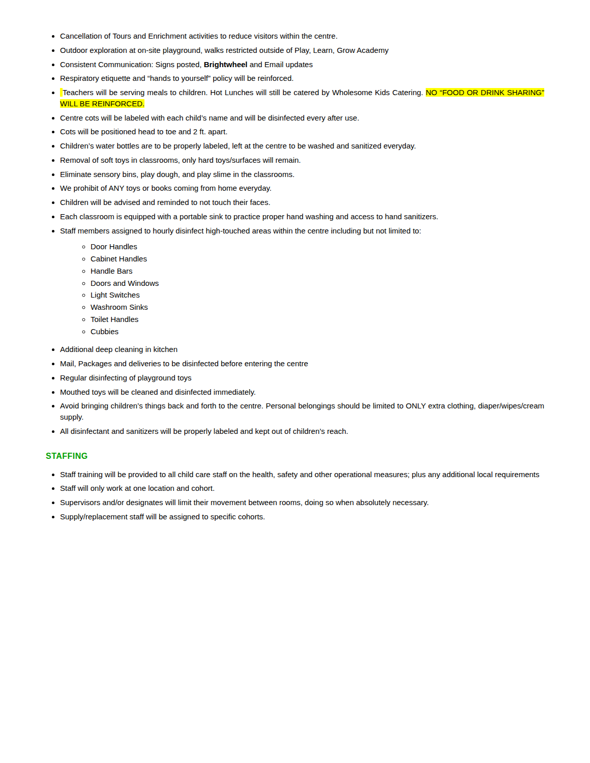Cancellation of Tours and Enrichment activities to reduce visitors within the centre.
Outdoor exploration at on-site playground, walks restricted outside of Play, Learn, Grow Academy
Consistent Communication: Signs posted, Brightwheel and Email updates
Respiratory etiquette and “hands to yourself” policy will be reinforced.
Teachers will be serving meals to children. Hot Lunches will still be catered by Wholesome Kids Catering. NO “FOOD OR DRINK SHARING” WILL BE REINFORCED.
Centre cots will be labeled with each child’s name and will be disinfected every after use.
Cots will be positioned head to toe and 2 ft. apart.
Children’s water bottles are to be properly labeled, left at the centre to be washed and sanitized everyday.
Removal of soft toys in classrooms, only hard toys/surfaces will remain.
Eliminate sensory bins, play dough, and play slime in the classrooms.
We prohibit of ANY toys or books coming from home everyday.
Children will be advised and reminded to not touch their faces.
Each classroom is equipped with a portable sink to practice proper hand washing and access to hand sanitizers.
Staff members assigned to hourly disinfect high-touched areas within the centre including but not limited to:
Door Handles
Cabinet Handles
Handle Bars
Doors and Windows
Light Switches
Washroom Sinks
Toilet Handles
Cubbies
Additional deep cleaning in kitchen
Mail, Packages and deliveries to be disinfected before entering the centre
Regular disinfecting of playground toys
Mouthed toys will be cleaned and disinfected immediately.
Avoid bringing children’s things back and forth to the centre. Personal belongings should be limited to ONLY extra clothing, diaper/wipes/cream supply.
All disinfectant and sanitizers will be properly labeled and kept out of children’s reach.
STAFFING
Staff training will be provided to all child care staff on the health, safety and other operational measures; plus any additional local requirements
Staff will only work at one location and cohort.
Supervisors and/or designates will limit their movement between rooms, doing so when absolutely necessary.
Supply/replacement staff will be assigned to specific cohorts.